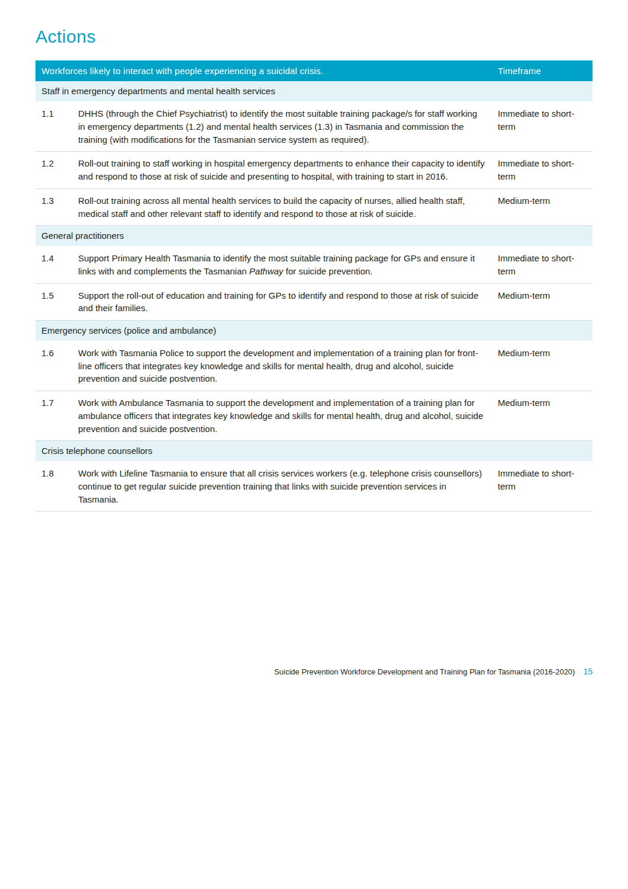Actions
| Workforces likely to interact with people experiencing a suicidal crisis. | Timeframe |
| --- | --- |
| Staff in emergency departments and mental health services |
| 1.1 | DHHS (through the Chief Psychiatrist) to identify the most suitable training package/s for staff working in emergency departments (1.2) and mental health services (1.3) in Tasmania and commission the training (with modifications for the Tasmanian service system as required). | Immediate to short-term |
| 1.2 | Roll-out training to staff working in hospital emergency departments to enhance their capacity to identify and respond to those at risk of suicide and presenting to hospital, with training to start in 2016. | Immediate to short-term |
| 1.3 | Roll-out training across all mental health services to build the capacity of nurses, allied health staff, medical staff and other relevant staff to identify and respond to those at risk of suicide. | Medium-term |
| General practitioners |
| 1.4 | Support Primary Health Tasmania to identify the most suitable training package for GPs and ensure it links with and complements the Tasmanian Pathway for suicide prevention. | Immediate to short-term |
| 1.5 | Support the roll-out of education and training for GPs to identify and respond to those at risk of suicide and their families. | Medium-term |
| Emergency services (police and ambulance) |
| 1.6 | Work with Tasmania Police to support the development and implementation of a training plan for front-line officers that integrates key knowledge and skills for mental health, drug and alcohol, suicide prevention and suicide postvention. | Medium-term |
| 1.7 | Work with Ambulance Tasmania to support the development and implementation of a training plan for ambulance officers that integrates key knowledge and skills for mental health, drug and alcohol, suicide prevention and suicide postvention. | Medium-term |
| Crisis telephone counsellors |
| 1.8 | Work with Lifeline Tasmania to ensure that all crisis services workers (e.g. telephone crisis counsellors) continue to get regular suicide prevention training that links with suicide prevention services in Tasmania. | Immediate to short-term |
Suicide Prevention Workforce Development and Training Plan for Tasmania (2016-2020)15